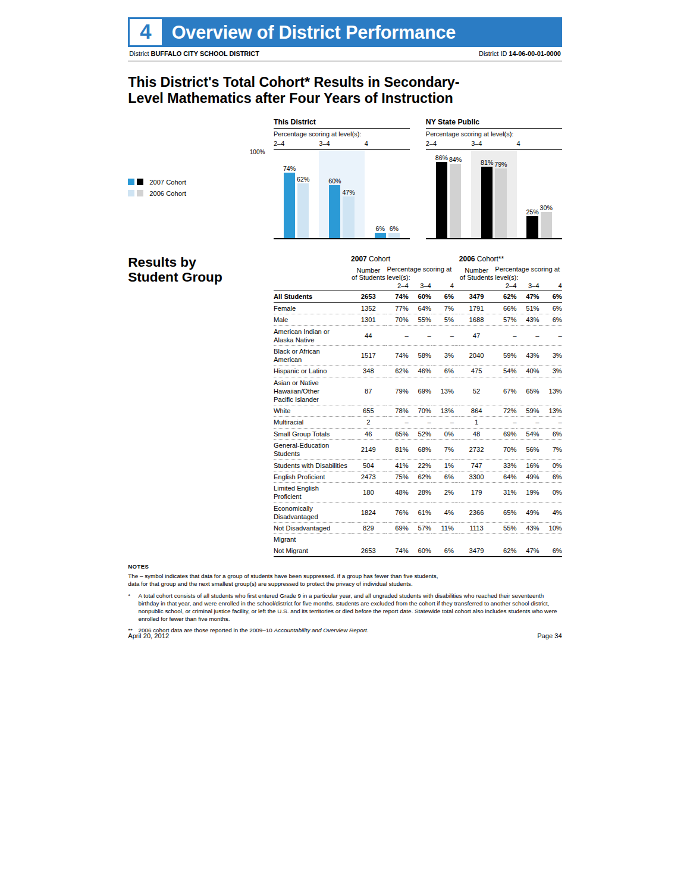4
Overview of District Performance
District BUFFALO CITY SCHOOL DISTRICT
District ID 14-06-00-01-0000
This District's Total Cohort* Results in Secondary-Level Mathematics after Four Years of Instruction
2007 Cohort
2006 Cohort
This District
Percentage scoring at level(s):
2–43–44
100%
74%
62%
60%
47%
6%
6%
NY State Public
Percentage scoring at level(s):
2–43–44
86%
84%
81%
79%
25%
30%
Results by
Student Group
| | 2007 Cohort | | 2006 Cohort** |
| --- | --- | --- | --- |
| | Number of Students | Percentage scoring at level(s): | | Number of Students | Percentage scoring at level(s): |
| | | 2–4 | 3–4 | 4 | | | 2–4 | 3–4 | 4 |
| All Students | 2653 | 74% | 60% | 6% | | 3479 | 62% | 47% | 6% |
| Female | 1352 | 77% | 64% | 7% | | 1791 | 66% | 51% | 6% |
| Male | 1301 | 70% | 55% | 5% | | 1688 | 57% | 43% | 6% |
| American Indian or Alaska Native | 44 | – | – | – | | 47 | – | – | – |
| Black or African American | 1517 | 74% | 58% | 3% | | 2040 | 59% | 43% | 3% |
| Hispanic or Latino | 348 | 62% | 46% | 6% | | 475 | 54% | 40% | 3% |
| Asian or Native Hawaiian/Other Pacific Islander | 87 | 79% | 69% | 13% | | 52 | 67% | 65% | 13% |
| White | 655 | 78% | 70% | 13% | | 864 | 72% | 59% | 13% |
| Multiracial | 2 | – | – | – | | 1 | – | – | – |
| Small Group Totals | 46 | 65% | 52% | 0% | | 48 | 69% | 54% | 6% |
| General-Education Students | 2149 | 81% | 68% | 7% | | 2732 | 70% | 56% | 7% |
| Students with Disabilities | 504 | 41% | 22% | 1% | | 747 | 33% | 16% | 0% |
| English Proficient | 2473 | 75% | 62% | 6% | | 3300 | 64% | 49% | 6% |
| Limited English Proficient | 180 | 48% | 28% | 2% | | 179 | 31% | 19% | 0% |
| Economically Disadvantaged | 1824 | 76% | 61% | 4% | | 2366 | 65% | 49% | 4% |
| Not Disadvantaged | 829 | 69% | 57% | 11% | | 1113 | 55% | 43% | 10% |
| Migrant | | | | | | | | | |
| Not Migrant | 2653 | 74% | 60% | 6% | | 3479 | 62% | 47% | 6% |
NOTES
The – symbol indicates that data for a group of students have been suppressed. If a group has fewer than five students,
data for that group and the next smallest group(s) are suppressed to protect the privacy of individual students.
*
A total cohort consists of all students who first entered Grade 9 in a particular year, and all ungraded students with disabilities who reached their seventeenth birthday in that year, and were enrolled in the school/district for five months. Students are excluded from the cohort if they transferred to another school district, nonpublic school, or criminal justice facility, or left the U.S. and its territories or died before the report date. Statewide total cohort also includes students who were enrolled for fewer than five months.
**
2006 cohort data are those reported in the 2009–10 Accountability and Overview Report.
April 20, 2012
Page 34